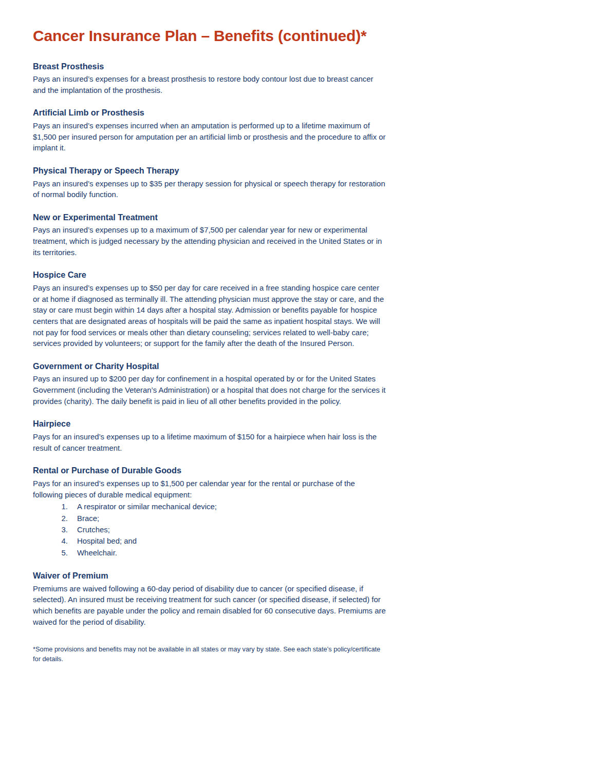Cancer Insurance Plan – Benefits (continued)*
Breast Prosthesis
Pays an insured’s expenses for a breast prosthesis to restore body contour lost due to breast cancer and the implantation of the prosthesis.
Artificial Limb or Prosthesis
Pays an insured’s expenses incurred when an amputation is performed up to a lifetime maximum of $1,500 per insured person for amputation per an artificial limb or prosthesis and the procedure to affix or implant it.
Physical Therapy or Speech Therapy
Pays an insured’s expenses up to $35 per therapy session for physical or speech therapy for restoration of normal bodily function.
New or Experimental Treatment
Pays an insured’s expenses up to a maximum of $7,500 per calendar year for new or experimental treatment, which is judged necessary by the attending physician and received in the United States or in its territories.
Hospice Care
Pays an insured’s expenses up to $50 per day for care received in a free standing hospice care center or at home if diagnosed as terminally ill. The attending physician must approve the stay or care, and the stay or care must begin within 14 days after a hospital stay. Admission or benefits payable for hospice centers that are designated areas of hospitals will be paid the same as inpatient hospital stays. We will not pay for food services or meals other than dietary counseling; services related to well-baby care; services provided by volunteers; or support for the family after the death of the Insured Person.
Government or Charity Hospital
Pays an insured up to $200 per day for confinement in a hospital operated by or for the United States Government (including the Veteran’s Administration) or a hospital that does not charge for the services it provides (charity). The daily benefit is paid in lieu of all other benefits provided in the policy.
Hairpiece
Pays for an insured’s expenses up to a lifetime maximum of $150 for a hairpiece when hair loss is the result of cancer treatment.
Rental or Purchase of Durable Goods
Pays for an insured’s expenses up to $1,500 per calendar year for the rental or purchase of the following pieces of durable medical equipment:
A respirator or similar mechanical device;
Brace;
Crutches;
Hospital bed; and
Wheelchair.
Waiver of Premium
Premiums are waived following a 60-day period of disability due to cancer (or specified disease, if selected). An insured must be receiving treatment for such cancer (or specified disease, if selected) for which benefits are payable under the policy and remain disabled for 60 consecutive days. Premiums are waived for the period of disability.
*Some provisions and benefits may not be available in all states or may vary by state. See each state’s policy/certificate for details.